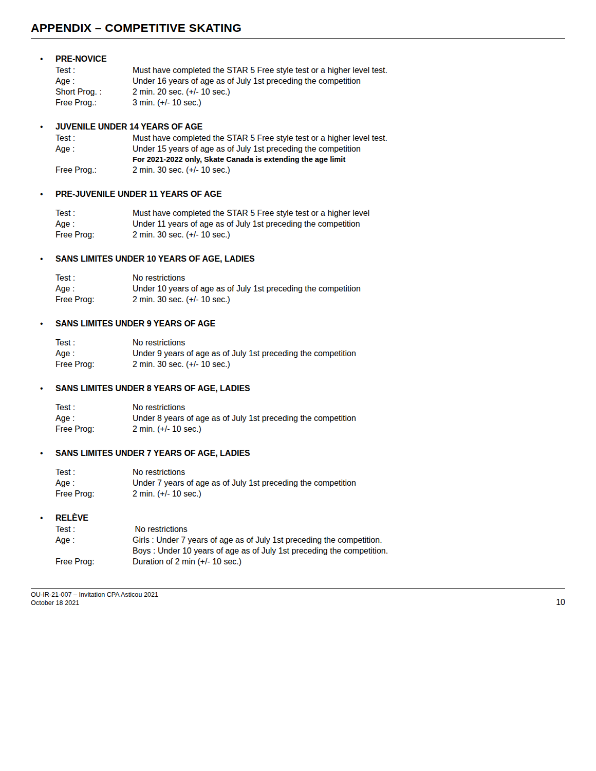APPENDIX – COMPETITIVE SKATING
PRE-NOVICE
| Test : | Must have completed the STAR 5 Free style test or a higher level test. |
| Age : | Under 16 years of age as of July 1st preceding the competition |
| Short Prog. : | 2 min. 20 sec. (+/- 10 sec.) |
| Free Prog.: | 3 min. (+/- 10 sec.) |
JUVENILE UNDER 14 YEARS OF AGE
| Test : | Must have completed the STAR 5 Free style test or a higher level test. |
| Age : | Under 15 years of age as of July 1st preceding the competition |
| | For 2021-2022 only, Skate Canada is extending the age limit |
| Free Prog.: | 2 min. 30 sec. (+/- 10 sec.) |
PRE-JUVENILE UNDER 11 YEARS OF AGE
| Test : | Must have completed the STAR 5 Free style test or a higher level |
| Age : | Under 11 years of age as of July 1st preceding the competition |
| Free Prog: | 2 min. 30 sec. (+/- 10 sec.) |
SANS LIMITES UNDER 10 YEARS OF AGE, LADIES
| Test : | No restrictions |
| Age : | Under 10 years of age as of July 1st preceding the competition |
| Free Prog: | 2 min. 30 sec. (+/- 10 sec.) |
SANS LIMITES UNDER 9 YEARS OF AGE
| Test : | No restrictions |
| Age : | Under 9 years of age as of July 1st preceding the competition |
| Free Prog: | 2 min. 30 sec. (+/- 10 sec.) |
SANS LIMITES UNDER 8 YEARS OF AGE, LADIES
| Test : | No restrictions |
| Age : | Under 8 years of age as of July 1st preceding the competition |
| Free Prog: | 2 min. (+/- 10 sec.) |
SANS LIMITES UNDER 7 YEARS OF AGE, LADIES
| Test : | No restrictions |
| Age : | Under 7 years of age as of July 1st preceding the competition |
| Free Prog: | 2 min. (+/- 10 sec.) |
RELÈVE
| Test : | No restrictions |
| Age : | Girls : Under 7 years of age as of July 1st preceding the competition. |
| | Boys : Under 10 years of age as of July 1st preceding the competition. |
| Free Prog: | Duration of 2 min (+/- 10 sec.) |
OU-IR-21-007 – Invitation CPA Asticou 2021
October 18 2021
10